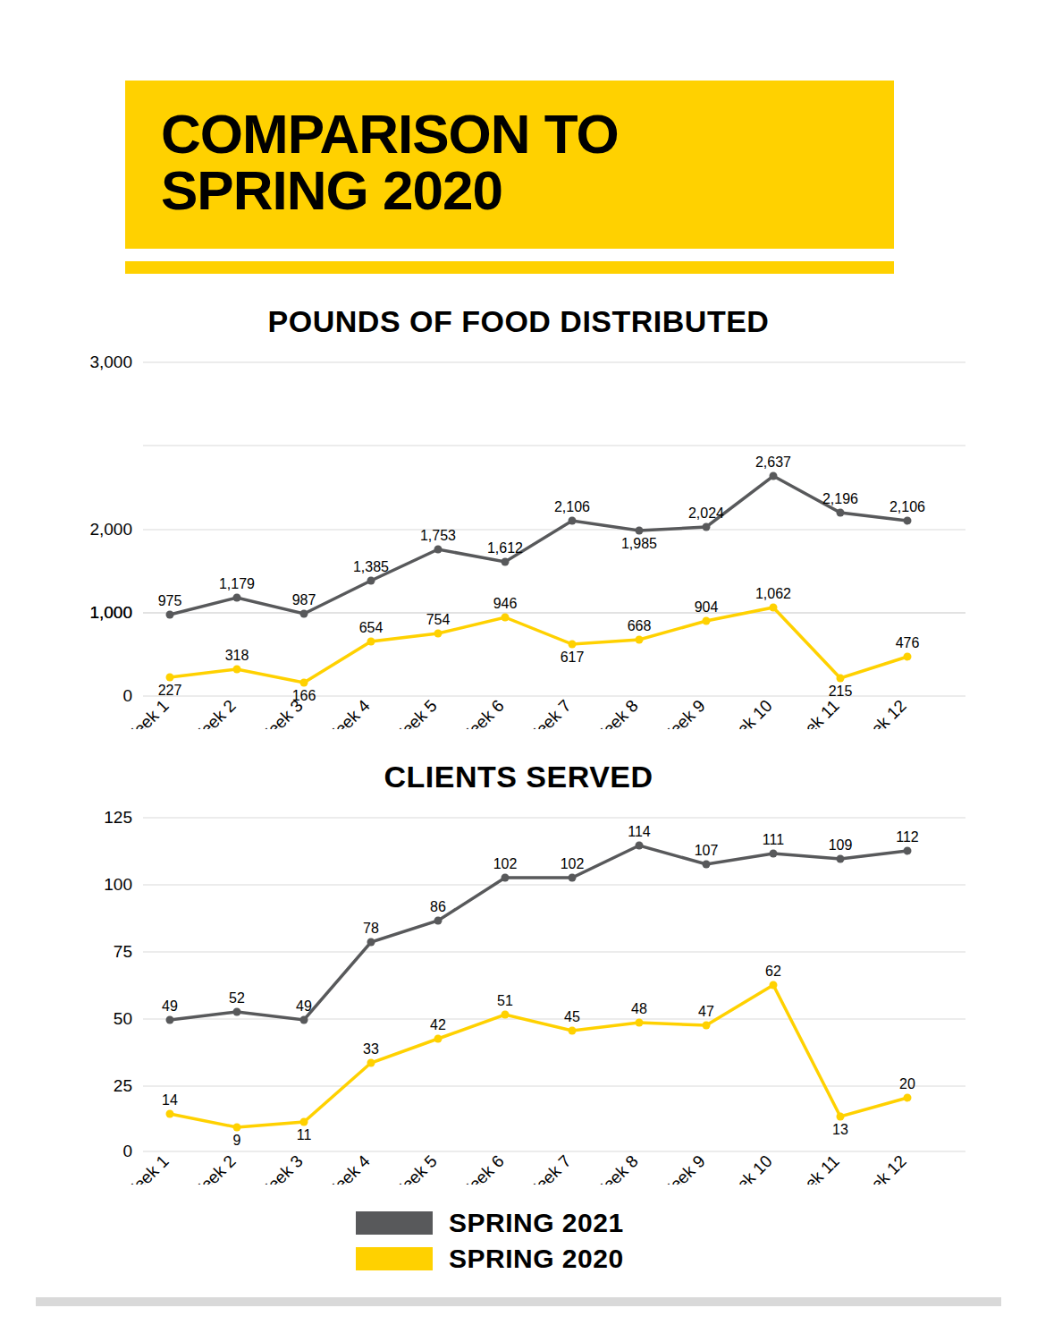Comparison to
Spring 2020
Pounds of Food Distributed
3,000 2,000 1,000 1,000 2,500 x dup dup 0 1,000 975 1,179 987 1,385 1,753 1,612 2,106 1,985 2,024 2,637 2,196 2,106 227 318 166 654 754 946 617 668 904 1,062 215 476 Week 1 Week 2 Week 3 Week 4 Week 5 Week 6 Week 7 Week 8 Week 9 Week 10 Week 11 Week 12
Clients Served
125 100 75 50 25 0 49 52 49 78 86 102 102 114 107 111 109 112 14 9 11 33 42 51 45 48 47 62 13 20 Week 1 Week 2 Week 3 Week 4 Week 5 Week 6 Week 7 Week 8 Week 9 Week 10 Week 11 Week 12
Spring 2021
Spring 2020